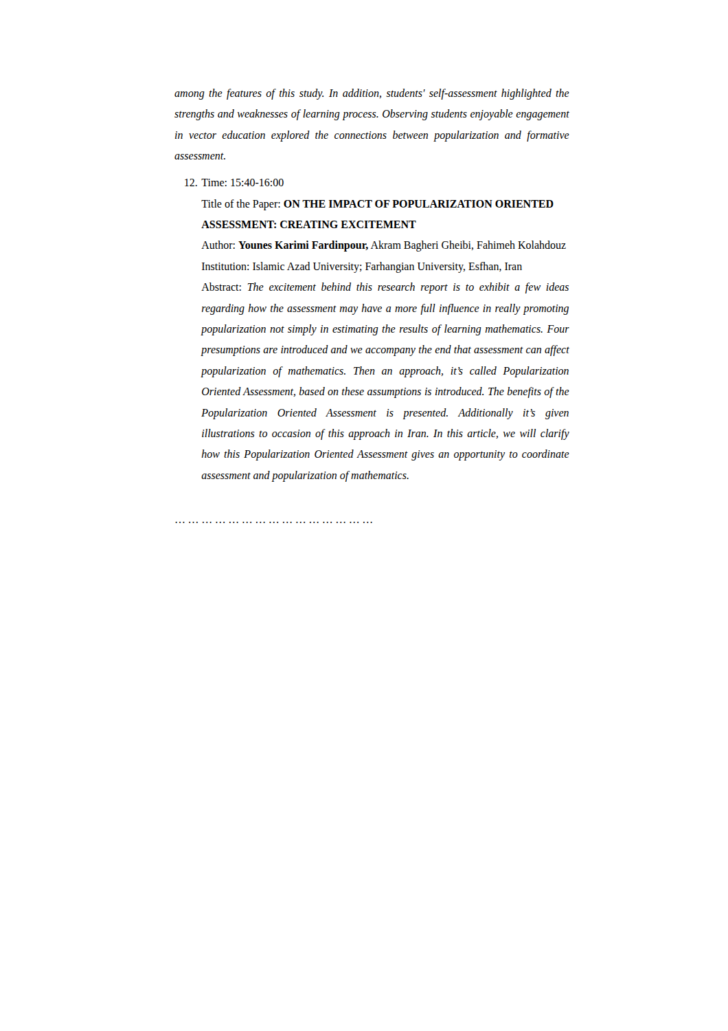among the features of this study. In addition, students' self-assessment highlighted the strengths and weaknesses of learning process. Observing students enjoyable engagement in vector education explored the connections between popularization and formative assessment.
12.
Time: 15:40-16:00
Title of the Paper: ON THE IMPACT OF POPULARIZATION ORIENTED ASSESSMENT: CREATING EXCITEMENT
Author: Younes Karimi Fardinpour, Akram Bagheri Gheibi, Fahimeh Kolahdouz
Institution: Islamic Azad University; Farhangian University, Esfhan, Iran
Abstract: The excitement behind this research report is to exhibit a few ideas regarding how the assessment may have a more full influence in really promoting popularization not simply in estimating the results of learning mathematics. Four presumptions are introduced and we accompany the end that assessment can affect popularization of mathematics. Then an approach, it’s called Popularization Oriented Assessment, based on these assumptions is introduced. The benefits of the Popularization Oriented Assessment is presented. Additionally it’s given illustrations to occasion of this approach in Iran. In this article, we will clarify how this Popularization Oriented Assessment gives an opportunity to coordinate assessment and popularization of mathematics.
………………………………………